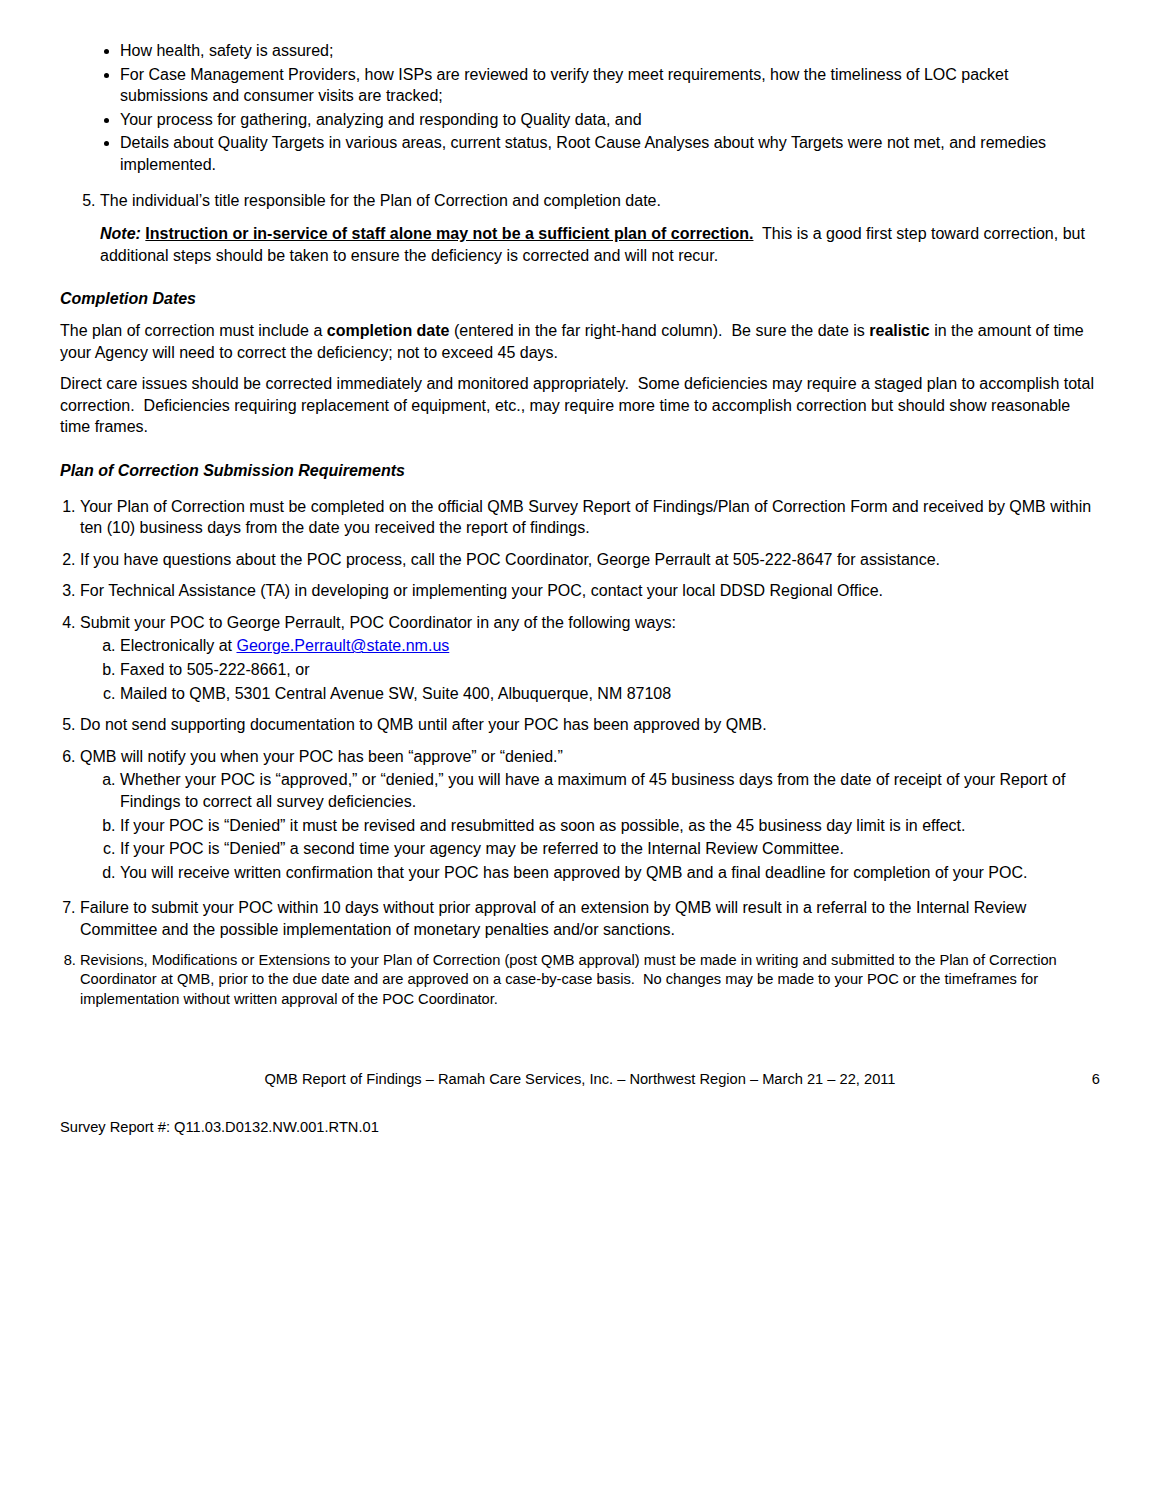How health, safety is assured;
For Case Management Providers, how ISPs are reviewed to verify they meet requirements, how the timeliness of LOC packet submissions and consumer visits are tracked;
Your process for gathering, analyzing and responding to Quality data, and
Details about Quality Targets in various areas, current status, Root Cause Analyses about why Targets were not met, and remedies implemented.
The individual’s title responsible for the Plan of Correction and completion date.
Note: Instruction or in-service of staff alone may not be a sufficient plan of correction. This is a good first step toward correction, but additional steps should be taken to ensure the deficiency is corrected and will not recur.
Completion Dates
The plan of correction must include a completion date (entered in the far right-hand column). Be sure the date is realistic in the amount of time your Agency will need to correct the deficiency; not to exceed 45 days.
Direct care issues should be corrected immediately and monitored appropriately. Some deficiencies may require a staged plan to accomplish total correction. Deficiencies requiring replacement of equipment, etc., may require more time to accomplish correction but should show reasonable time frames.
Plan of Correction Submission Requirements
Your Plan of Correction must be completed on the official QMB Survey Report of Findings/Plan of Correction Form and received by QMB within ten (10) business days from the date you received the report of findings.
If you have questions about the POC process, call the POC Coordinator, George Perrault at 505-222-8647 for assistance.
For Technical Assistance (TA) in developing or implementing your POC, contact your local DDSD Regional Office.
Submit your POC to George Perrault, POC Coordinator in any of the following ways:
Electronically at George.Perrault@state.nm.us
Faxed to 505-222-8661, or
Mailed to QMB, 5301 Central Avenue SW, Suite 400, Albuquerque, NM 87108
Do not send supporting documentation to QMB until after your POC has been approved by QMB.
QMB will notify you when your POC has been “approve” or “denied.”
Whether your POC is “approved,” or “denied,” you will have a maximum of 45 business days from the date of receipt of your Report of Findings to correct all survey deficiencies.
If your POC is “Denied” it must be revised and resubmitted as soon as possible, as the 45 business day limit is in effect.
If your POC is “Denied” a second time your agency may be referred to the Internal Review Committee.
You will receive written confirmation that your POC has been approved by QMB and a final deadline for completion of your POC.
Failure to submit your POC within 10 days without prior approval of an extension by QMB will result in a referral to the Internal Review Committee and the possible implementation of monetary penalties and/or sanctions.
Revisions, Modifications or Extensions to your Plan of Correction (post QMB approval) must be made in writing and submitted to the Plan of Correction Coordinator at QMB, prior to the due date and are approved on a case-by-case basis. No changes may be made to your POC or the timeframes for implementation without written approval of the POC Coordinator.
QMB Report of Findings – Ramah Care Services, Inc. – Northwest Region – March 21 – 22, 2011 6
Survey Report #: Q11.03.D0132.NW.001.RTN.01